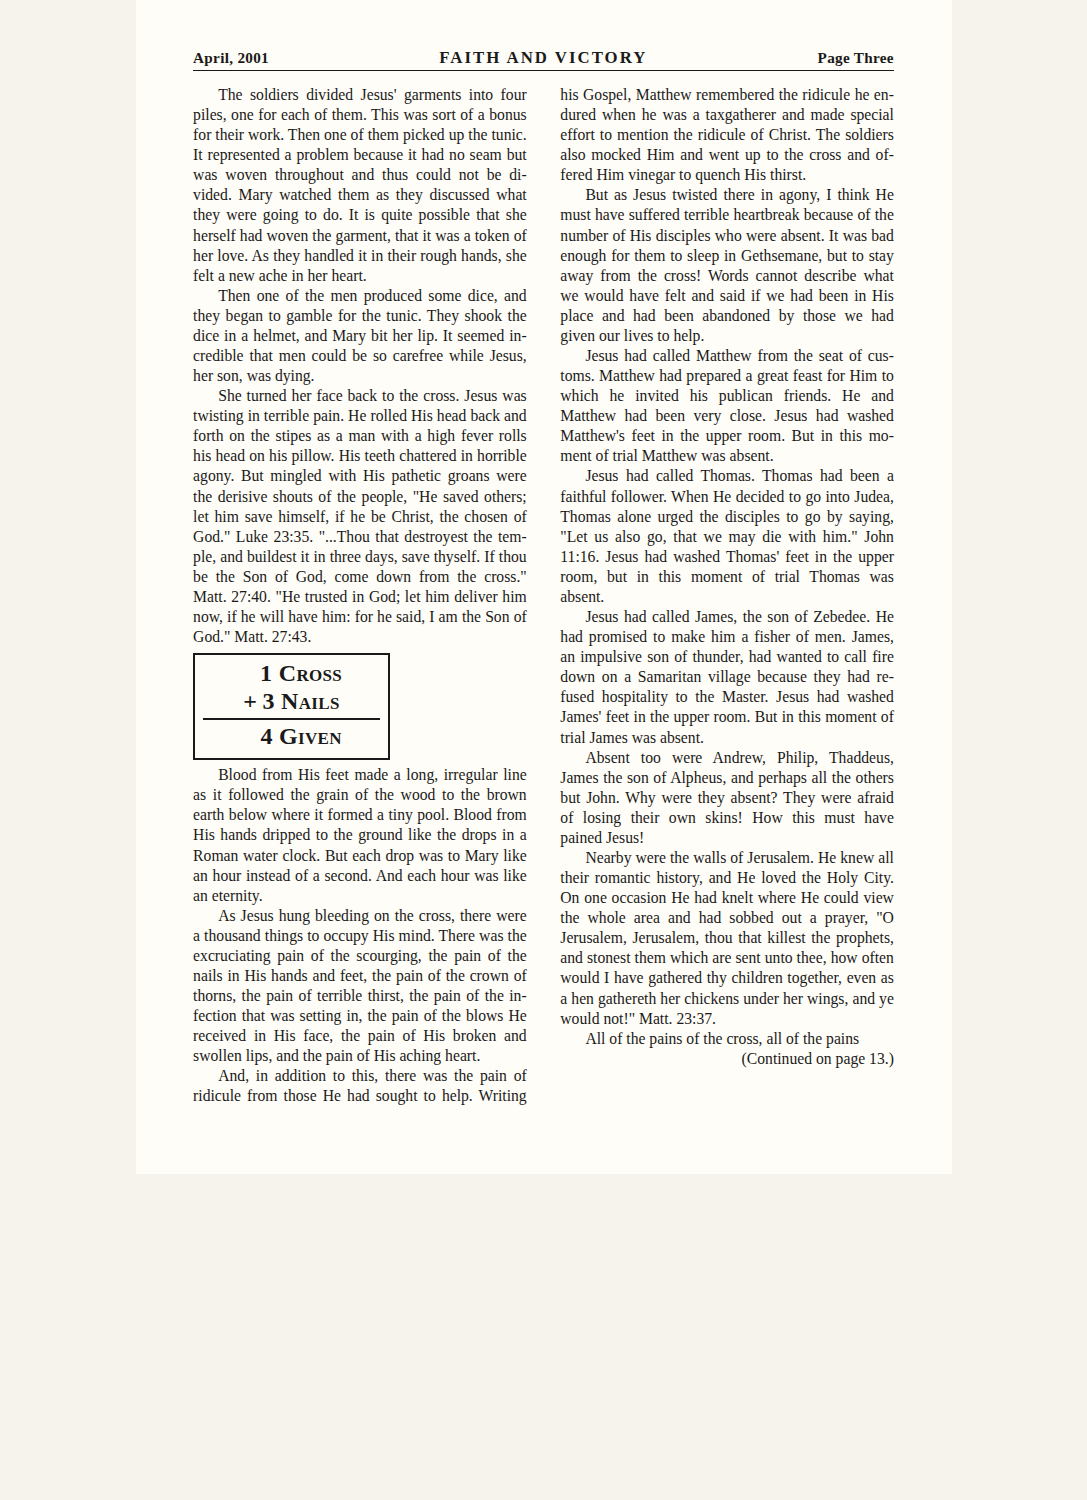April, 2001 Faith and Victory Page Three
The soldiers divided Jesus' garments into four piles, one for each of them. This was sort of a bonus for their work. Then one of them picked up the tunic. It represented a problem because it had no seam but was woven throughout and thus could not be divided. Mary watched them as they discussed what they were going to do. It is quite possible that she herself had woven the garment, that it was a token of her love. As they handled it in their rough hands, she felt a new ache in her heart.
Then one of the men produced some dice, and they began to gamble for the tunic. They shook the dice in a helmet, and Mary bit her lip. It seemed incredible that men could be so carefree while Jesus, her son, was dying.
She turned her face back to the cross. Jesus was twisting in terrible pain. He rolled His head back and forth on the stipes as a man with a high fever rolls his head on his pillow. His teeth chattered in horrible agony. But mingled with His pathetic groans were the derisive shouts of the people, "He saved others; let him save himself, if he be Christ, the chosen of God." Luke 23:35. "...Thou that destroyest the temple, and buildest it in three days, save thyself. If thou be the Son of God, come down from the cross." Matt. 27:40. "He trusted in God; let him deliver him now, if he will have him: for he said, I am the Son of God." Matt. 27:43.
1 Cross
+3 Nails
4 Given
Blood from His feet made a long, irregular line as it followed the grain of the wood to the brown earth below where it formed a tiny pool. Blood from His hands dripped to the ground like the drops in a Roman water clock. But each drop was to Mary like an hour instead of a second. And each hour was like an eternity.
As Jesus hung bleeding on the cross, there were a thousand things to occupy His mind. There was the excruciating pain of the scourging, the pain of the nails in His hands and feet, the pain of the crown of thorns, the pain of terrible thirst, the pain of the infection that was setting in, the pain of the blows He received in His face, the pain of His broken and swollen lips, and the pain of His aching heart.
And, in addition to this, there was the pain of ridicule from those He had sought to help. Writing his Gospel, Matthew remembered the ridicule he endured when he was a taxgatherer and made special effort to mention the ridicule of Christ. The soldiers also mocked Him and went up to the cross and offered Him vinegar to quench His thirst.
But as Jesus twisted there in agony, I think He must have suffered terrible heartbreak because of the number of His disciples who were absent. It was bad enough for them to sleep in Gethsemane, but to stay away from the cross! Words cannot describe what we would have felt and said if we had been in His place and had been abandoned by those we had given our lives to help.
Jesus had called Matthew from the seat of customs. Matthew had prepared a great feast for Him to which he invited his publican friends. He and Matthew had been very close. Jesus had washed Matthew's feet in the upper room. But in this moment of trial Matthew was absent.
Jesus had called Thomas. Thomas had been a faithful follower. When He decided to go into Judea, Thomas alone urged the disciples to go by saying, "Let us also go, that we may die with him." John 11:16. Jesus had washed Thomas' feet in the upper room, but in this moment of trial Thomas was absent.
Jesus had called James, the son of Zebedee. He had promised to make him a fisher of men. James, an impulsive son of thunder, had wanted to call fire down on a Samaritan village because they had refused hospitality to the Master. Jesus had washed James' feet in the upper room. But in this moment of trial James was absent.
Absent too were Andrew, Philip, Thaddeus, James the son of Alpheus, and perhaps all the others but John. Why were they absent? They were afraid of losing their own skins! How this must have pained Jesus!
Nearby were the walls of Jerusalem. He knew all their romantic history, and He loved the Holy City. On one occasion He had knelt where He could view the whole area and had sobbed out a prayer, "O Jerusalem, Jerusalem, thou that killest the prophets, and stonest them which are sent unto thee, how often would I have gathered thy children together, even as a hen gathereth her chickens under her wings, and ye would not!" Matt. 23:37.
All of the pains of the cross, all of the pains
(Continued on page 13.)